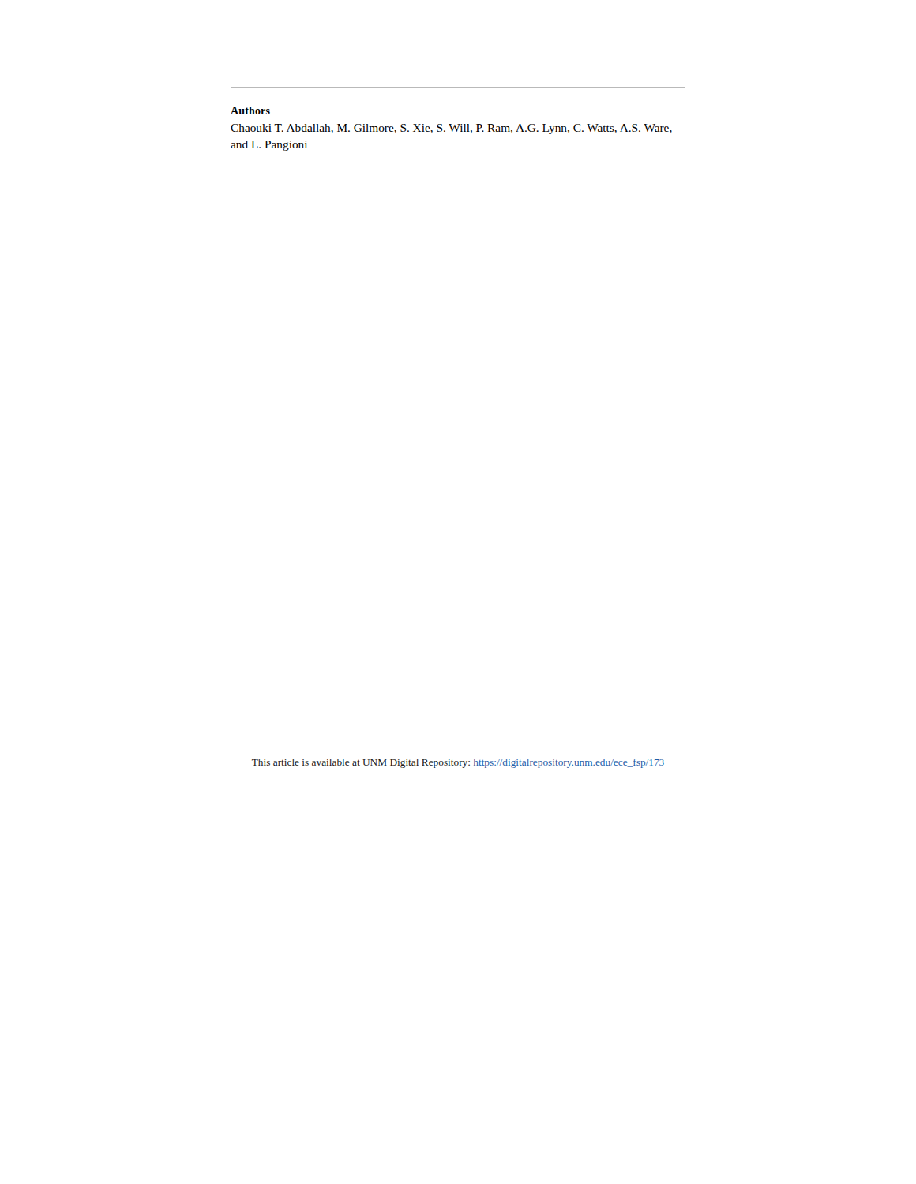Authors
Chaouki T. Abdallah, M. Gilmore, S. Xie, S. Will, P. Ram, A.G. Lynn, C. Watts, A.S. Ware, and L. Pangioni
This article is available at UNM Digital Repository: https://digitalrepository.unm.edu/ece_fsp/173